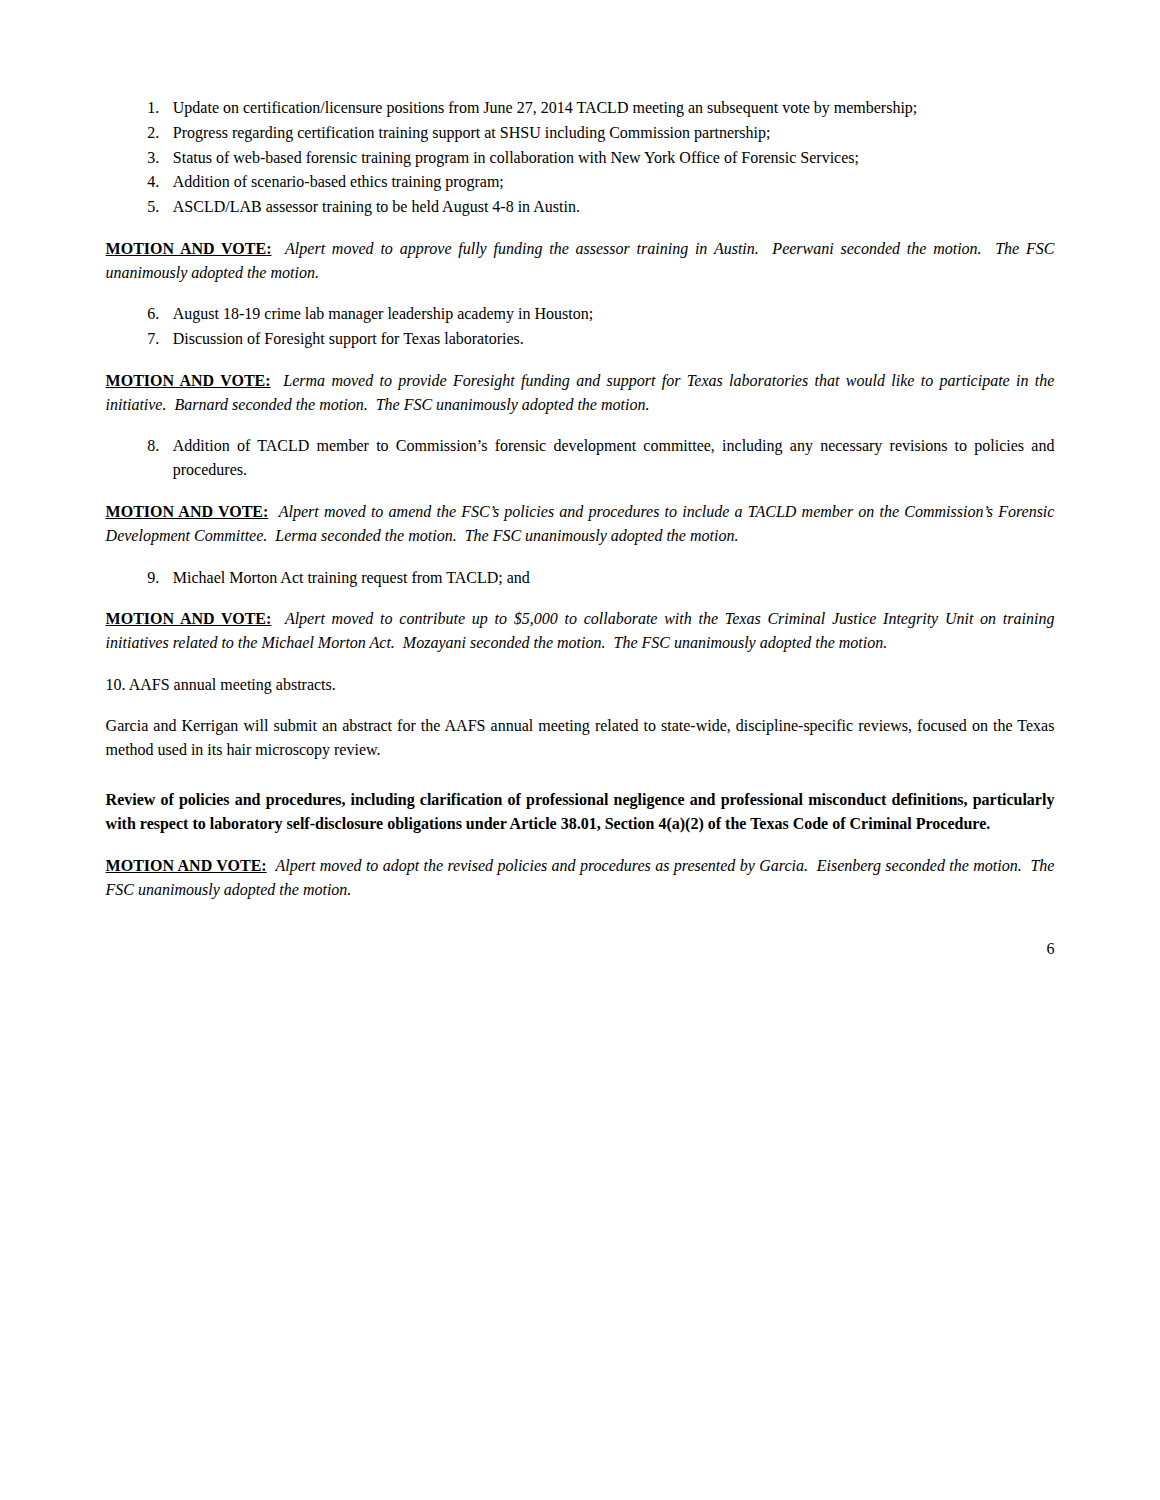Update on certification/licensure positions from June 27, 2014 TACLD meeting an subsequent vote by membership;
Progress regarding certification training support at SHSU including Commission partnership;
Status of web-based forensic training program in collaboration with New York Office of Forensic Services;
Addition of scenario-based ethics training program;
ASCLD/LAB assessor training to be held August 4-8 in Austin.
MOTION AND VOTE: Alpert moved to approve fully funding the assessor training in Austin. Peerwani seconded the motion. The FSC unanimously adopted the motion.
August 18-19 crime lab manager leadership academy in Houston;
Discussion of Foresight support for Texas laboratories.
MOTION AND VOTE: Lerma moved to provide Foresight funding and support for Texas laboratories that would like to participate in the initiative. Barnard seconded the motion. The FSC unanimously adopted the motion.
Addition of TACLD member to Commission’s forensic development committee, including any necessary revisions to policies and procedures.
MOTION AND VOTE: Alpert moved to amend the FSC’s policies and procedures to include a TACLD member on the Commission’s Forensic Development Committee. Lerma seconded the motion. The FSC unanimously adopted the motion.
Michael Morton Act training request from TACLD; and
MOTION AND VOTE: Alpert moved to contribute up to $5,000 to collaborate with the Texas Criminal Justice Integrity Unit on training initiatives related to the Michael Morton Act. Mozayani seconded the motion. The FSC unanimously adopted the motion.
10. AAFS annual meeting abstracts.
Garcia and Kerrigan will submit an abstract for the AAFS annual meeting related to state-wide, discipline-specific reviews, focused on the Texas method used in its hair microscopy review.
Review of policies and procedures, including clarification of professional negligence and professional misconduct definitions, particularly with respect to laboratory self-disclosure obligations under Article 38.01, Section 4(a)(2) of the Texas Code of Criminal Procedure.
MOTION AND VOTE: Alpert moved to adopt the revised policies and procedures as presented by Garcia. Eisenberg seconded the motion. The FSC unanimously adopted the motion.
6